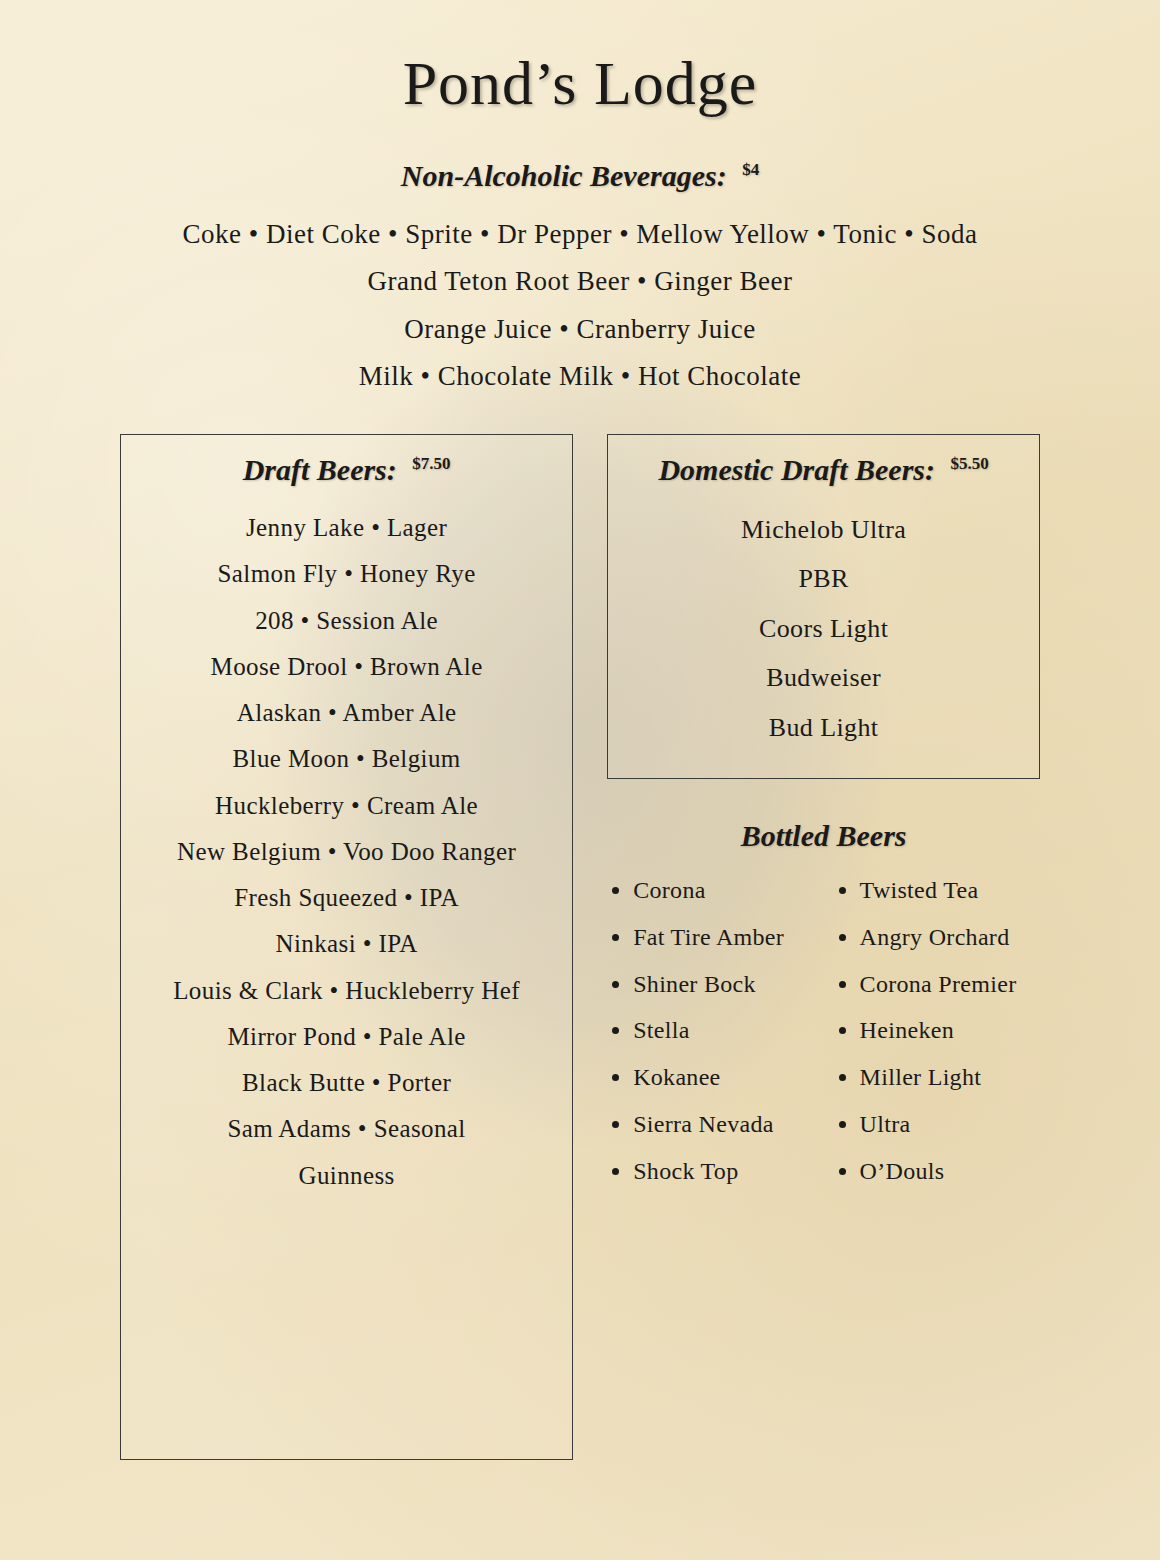Pond’s Lodge
Non-Alcoholic Beverages: $4
Coke • Diet Coke • Sprite • Dr Pepper • Mellow Yellow • Tonic • Soda
Grand Teton Root Beer • Ginger Beer
Orange Juice • Cranberry Juice
Milk • Chocolate Milk • Hot Chocolate
Draft Beers: $7.50
Jenny Lake • Lager
Salmon Fly • Honey Rye
208 • Session Ale
Moose Drool • Brown Ale
Alaskan • Amber Ale
Blue Moon • Belgium
Huckleberry • Cream Ale
New Belgium • Voo Doo Ranger
Fresh Squeezed • IPA
Ninkasi • IPA
Louis & Clark • Huckleberry Hef
Mirror Pond • Pale Ale
Black Butte • Porter
Sam Adams • Seasonal
Guinness
Domestic Draft Beers: $5.50
Michelob Ultra
PBR
Coors Light
Budweiser
Bud Light
Bottled Beers
Corona
Fat Tire Amber
Shiner Bock
Stella
Kokanee
Sierra Nevada
Shock Top
Twisted Tea
Angry Orchard
Corona Premier
Heineken
Miller Light
Ultra
O’Douls